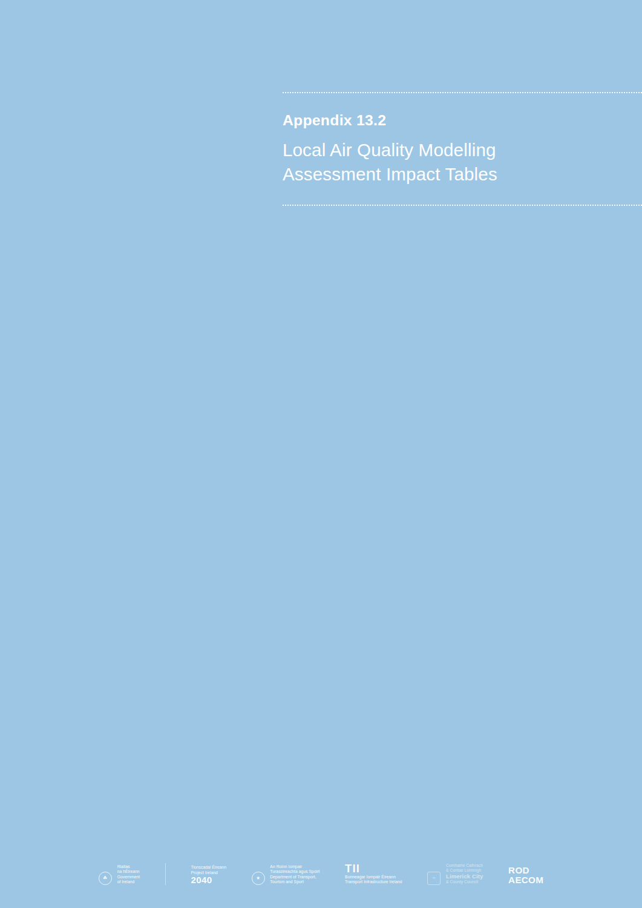Appendix 13.2
Local Air Quality Modelling
Assessment Impact Tables
☘ Rialtas na hÉireann Government of Ireland
Tionscadal Éireann Project Ireland 2040
★ An Roinn Iompair Turasóireachta agus Spóirt Department of Transport, Tourism and Sport
TII Bonneagar Iompair Éireann Transport Infrastructure Ireland
≈ Comhairle Cathrach & Contae Luimnigh Limerick City & County Council
ROD AECOM